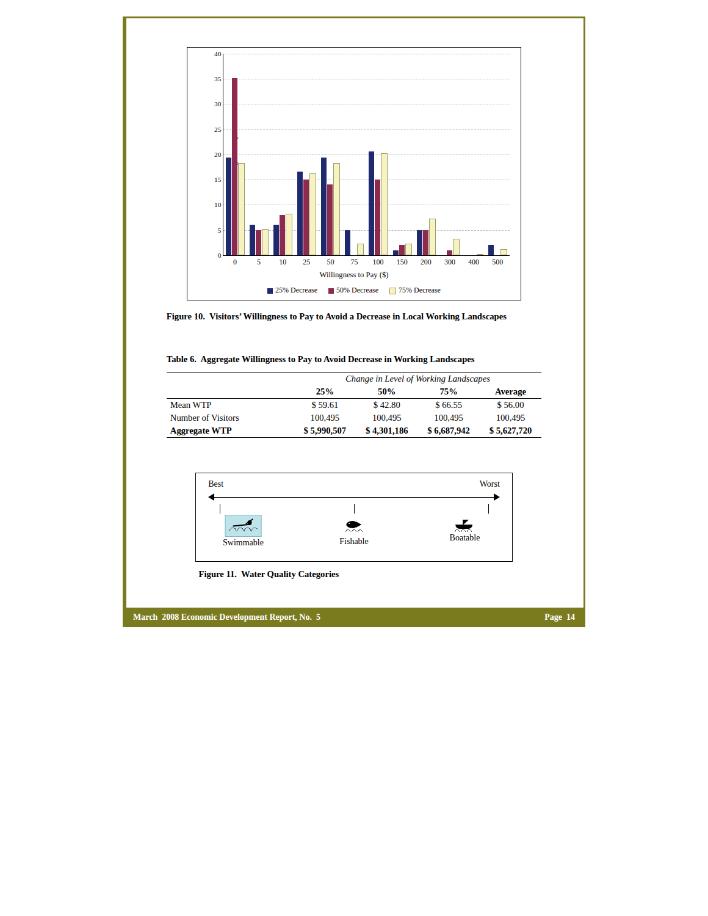Percentage of Responses
40
35
30
25
20
15
10
5
0
0
5
10
25
50
75
100
150
200
300
400
500
Willingness to Pay ($)
25% Decrease 50% Decrease 75% Decrease
Figure 10. Visitors’ Willingness to Pay to Avoid a Decrease in Local Working Landscapes
Table 6. Aggregate Willingness to Pay to Avoid Decrease in Working Landscapes
| | Change in Level of Working Landscapes |
| | 25% | 50% | 75% | Average |
| Mean WTP | $ 59.61 | $ 42.80 | $ 66.55 | $ 56.00 |
| Number of Visitors | 100,495 | 100,495 | 100,495 | 100,495 |
| Aggregate WTP | $ 5,990,507 | $ 4,301,186 | $ 6,687,942 | $ 5,627,720 |
Best Worst
Swimmable
Fishable
Boatable
Figure 11. Water Quality Categories
March 2008 Economic Development Report, No. 5 Page 14